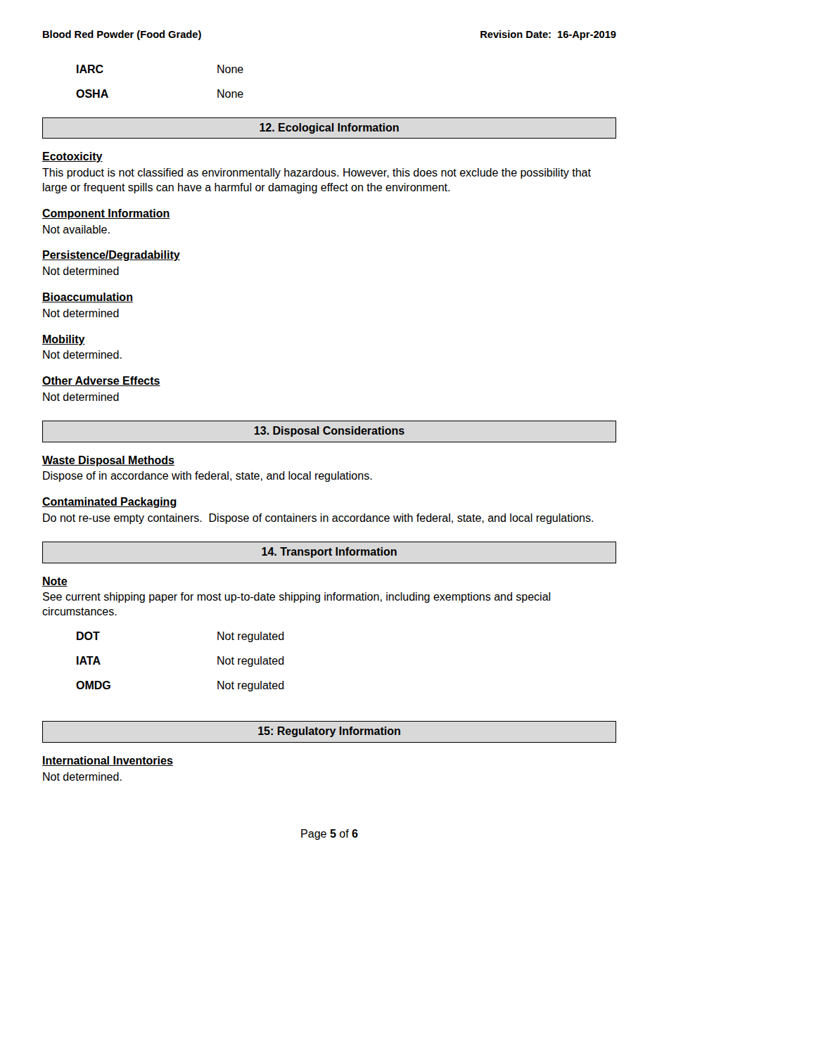Blood Red Powder (Food Grade) Revision Date: 16-Apr-2019
IARC None
OSHA None
12. Ecological Information
Ecotoxicity
This product is not classified as environmentally hazardous. However, this does not exclude the possibility that large or frequent spills can have a harmful or damaging effect on the environment.
Component Information
Not available.
Persistence/Degradability
Not determined
Bioaccumulation
Not determined
Mobility
Not determined.
Other Adverse Effects
Not determined
13. Disposal Considerations
Waste Disposal Methods
Dispose of in accordance with federal, state, and local regulations.
Contaminated Packaging
Do not re-use empty containers. Dispose of containers in accordance with federal, state, and local regulations.
14. Transport Information
Note
See current shipping paper for most up-to-date shipping information, including exemptions and special circumstances.
DOT Not regulated
IATA Not regulated
OMDG Not regulated
15: Regulatory Information
International Inventories
Not determined.
Page 5 of 6